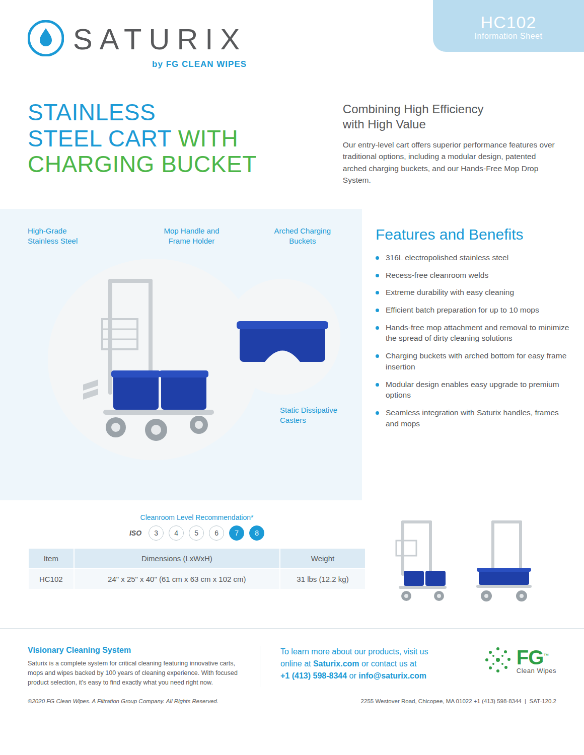SATURIX
by FG CLEAN WIPES
HC102
Information Sheet
Stainless
Steel Cart with
Charging Bucket
Combining High Efficiency
with High Value
Our entry-level cart offers superior performance features over traditional options, including a modular design, patented arched charging buckets, and our Hands-Free Mop Drop System.
High-Grade Stainless Steel
Mop Handle and Frame Holder
Arched Charging Buckets
Static Dissipative
Casters
Features and Benefits
316L electropolished stainless steel
Recess-free cleanroom welds
Extreme durability with easy cleaning
Efficient batch preparation for up to 10 mops
Hands-free mop attachment and removal to minimize the spread of dirty cleaning solutions
Charging buckets with arched bottom for easy frame insertion
Modular design enables easy upgrade to premium options
Seamless integration with Saturix handles, frames and mops
Cleanroom Level Recommendation*
ISO 3 4 5 6 7 8
| Item | Dimensions (LxWxH) | Weight |
| --- | --- | --- |
| HC102 | 24" x 25" x 40" (61 cm x 63 cm x 102 cm) | 31 lbs (12.2 kg) |
Visionary Cleaning System
Saturix is a complete system for critical cleaning featuring innovative carts, mops and wipes backed by 100 years of cleaning experience. With focused product selection, it's easy to find exactly what you need right now.
To learn more about our products, visit us online at Saturix.com or contact us at
+1 (413) 598-8344 or info@saturix.com
FG™
Clean Wipes
©2020 FG Clean Wipes. A Filtration Group Company. All Rights Reserved.
2255 Westover Road, Chicopee, MA 01022 +1 (413) 598-8344 | SAT-120.2